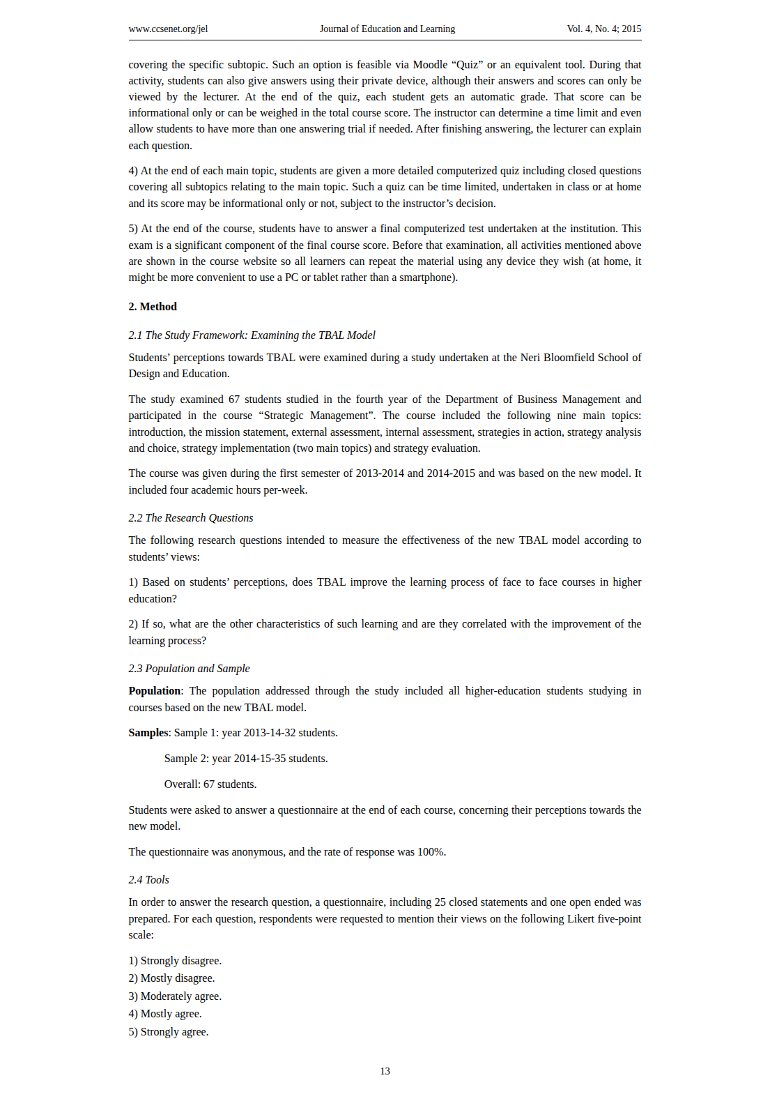www.ccsenet.org/jel Journal of Education and Learning Vol. 4, No. 4; 2015
covering the specific subtopic. Such an option is feasible via Moodle “Quiz” or an equivalent tool. During that activity, students can also give answers using their private device, although their answers and scores can only be viewed by the lecturer. At the end of the quiz, each student gets an automatic grade. That score can be informational only or can be weighed in the total course score. The instructor can determine a time limit and even allow students to have more than one answering trial if needed. After finishing answering, the lecturer can explain each question.
4) At the end of each main topic, students are given a more detailed computerized quiz including closed questions covering all subtopics relating to the main topic. Such a quiz can be time limited, undertaken in class or at home and its score may be informational only or not, subject to the instructor’s decision.
5) At the end of the course, students have to answer a final computerized test undertaken at the institution. This exam is a significant component of the final course score. Before that examination, all activities mentioned above are shown in the course website so all learners can repeat the material using any device they wish (at home, it might be more convenient to use a PC or tablet rather than a smartphone).
2. Method
2.1 The Study Framework: Examining the TBAL Model
Students’ perceptions towards TBAL were examined during a study undertaken at the Neri Bloomfield School of Design and Education.
The study examined 67 students studied in the fourth year of the Department of Business Management and participated in the course “Strategic Management”. The course included the following nine main topics: introduction, the mission statement, external assessment, internal assessment, strategies in action, strategy analysis and choice, strategy implementation (two main topics) and strategy evaluation.
The course was given during the first semester of 2013-2014 and 2014-2015 and was based on the new model. It included four academic hours per-week.
2.2 The Research Questions
The following research questions intended to measure the effectiveness of the new TBAL model according to students’ views:
1) Based on students’ perceptions, does TBAL improve the learning process of face to face courses in higher education?
2) If so, what are the other characteristics of such learning and are they correlated with the improvement of the learning process?
2.3 Population and Sample
Population: The population addressed through the study included all higher-education students studying in courses based on the new TBAL model.
Samples: Sample 1: year 2013-14-32 students.
Sample 2: year 2014-15-35 students.
Overall: 67 students.
Students were asked to answer a questionnaire at the end of each course, concerning their perceptions towards the new model.
The questionnaire was anonymous, and the rate of response was 100%.
2.4 Tools
In order to answer the research question, a questionnaire, including 25 closed statements and one open ended was prepared. For each question, respondents were requested to mention their views on the following Likert five-point scale:
1) Strongly disagree.
2) Mostly disagree.
3) Moderately agree.
4) Mostly agree.
5) Strongly agree.
13